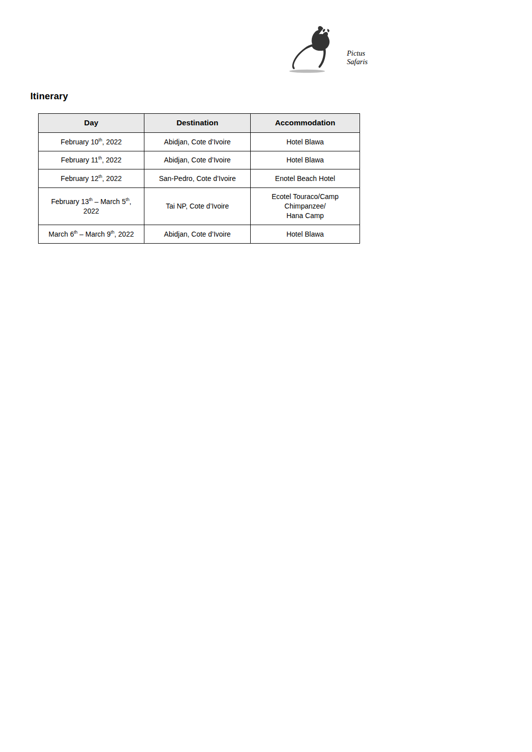Pictus
Safaris
Itinerary
| Day | Destination | Accommodation |
| --- | --- | --- |
| February 10 th , 2022 | Abidjan, Cote d’Ivoire | Hotel Blawa |
| February 11 th , 2022 | Abidjan, Cote d’Ivoire | Hotel Blawa |
| February 12 th , 2022 | San-Pedro, Cote d’Ivoire | Enotel Beach Hotel |
| February 13 th – March 5 th , 2022 | Tai NP, Cote d’Ivoire | Ecotel Touraco/Camp Chimpanzee/ Hana Camp |
| March 6 th – March 9 th , 2022 | Abidjan, Cote d’Ivoire | Hotel Blawa |